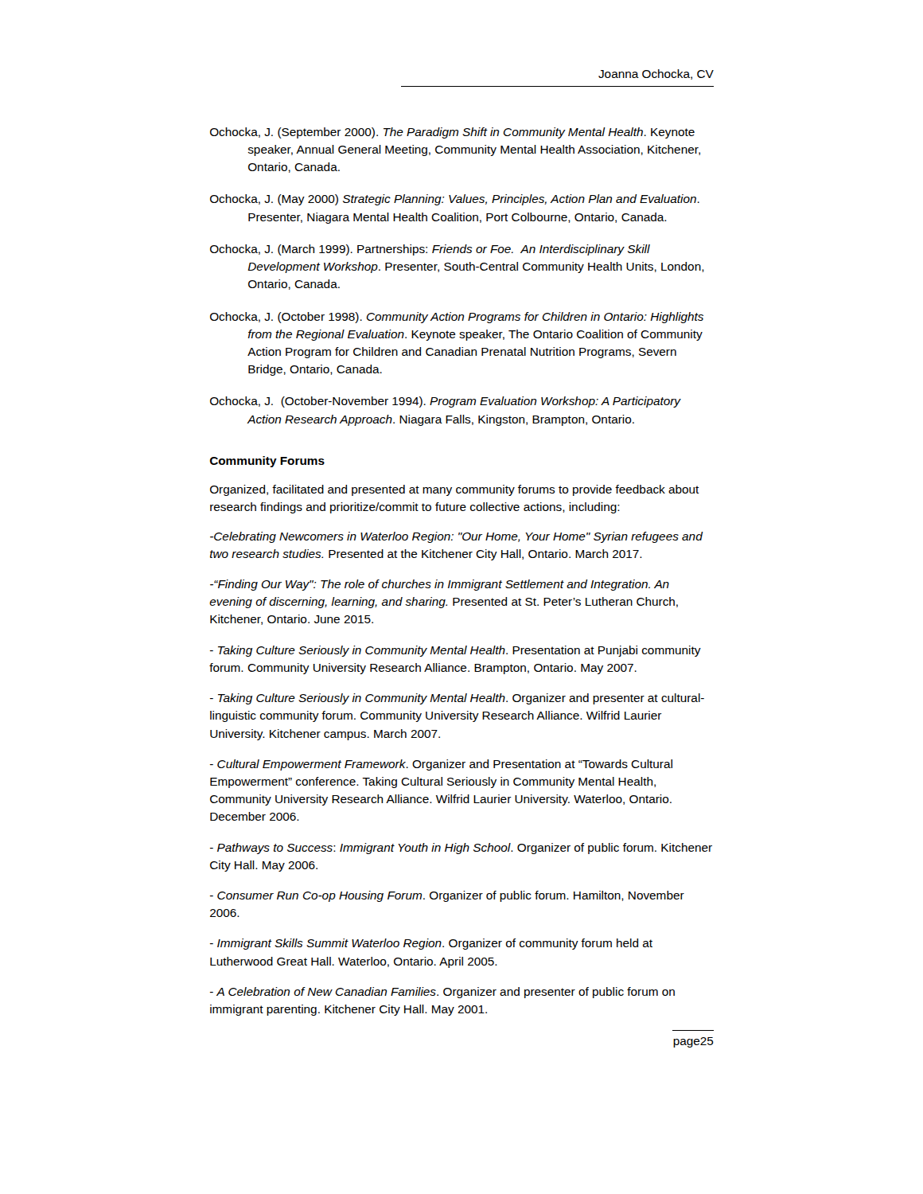Joanna Ochocka, CV
Ochocka, J. (September 2000). The Paradigm Shift in Community Mental Health. Keynote speaker, Annual General Meeting, Community Mental Health Association, Kitchener, Ontario, Canada.
Ochocka, J. (May 2000) Strategic Planning: Values, Principles, Action Plan and Evaluation. Presenter, Niagara Mental Health Coalition, Port Colbourne, Ontario, Canada.
Ochocka, J. (March 1999). Partnerships: Friends or Foe. An Interdisciplinary Skill Development Workshop. Presenter, South-Central Community Health Units, London, Ontario, Canada.
Ochocka, J. (October 1998). Community Action Programs for Children in Ontario: Highlights from the Regional Evaluation. Keynote speaker, The Ontario Coalition of Community Action Program for Children and Canadian Prenatal Nutrition Programs, Severn Bridge, Ontario, Canada.
Ochocka, J. (October-November 1994). Program Evaluation Workshop: A Participatory Action Research Approach. Niagara Falls, Kingston, Brampton, Ontario.
Community Forums
Organized, facilitated and presented at many community forums to provide feedback about research findings and prioritize/commit to future collective actions, including:
-Celebrating Newcomers in Waterloo Region: "Our Home, Your Home" Syrian refugees and two research studies. Presented at the Kitchener City Hall, Ontario. March 2017.
-“Finding Our Way": The role of churches in Immigrant Settlement and Integration. An evening of discerning, learning, and sharing. Presented at St. Peter’s Lutheran Church, Kitchener, Ontario. June 2015.
- Taking Culture Seriously in Community Mental Health. Presentation at Punjabi community forum. Community University Research Alliance. Brampton, Ontario. May 2007.
- Taking Culture Seriously in Community Mental Health. Organizer and presenter at cultural-linguistic community forum. Community University Research Alliance. Wilfrid Laurier University. Kitchener campus. March 2007.
- Cultural Empowerment Framework. Organizer and Presentation at “Towards Cultural Empowerment” conference. Taking Cultural Seriously in Community Mental Health, Community University Research Alliance. Wilfrid Laurier University. Waterloo, Ontario. December 2006.
- Pathways to Success: Immigrant Youth in High School. Organizer of public forum. Kitchener City Hall. May 2006.
- Consumer Run Co-op Housing Forum. Organizer of public forum. Hamilton, November 2006.
- Immigrant Skills Summit Waterloo Region. Organizer of community forum held at Lutherwood Great Hall. Waterloo, Ontario. April 2005.
- A Celebration of New Canadian Families. Organizer and presenter of public forum on immigrant parenting. Kitchener City Hall. May 2001.
page25